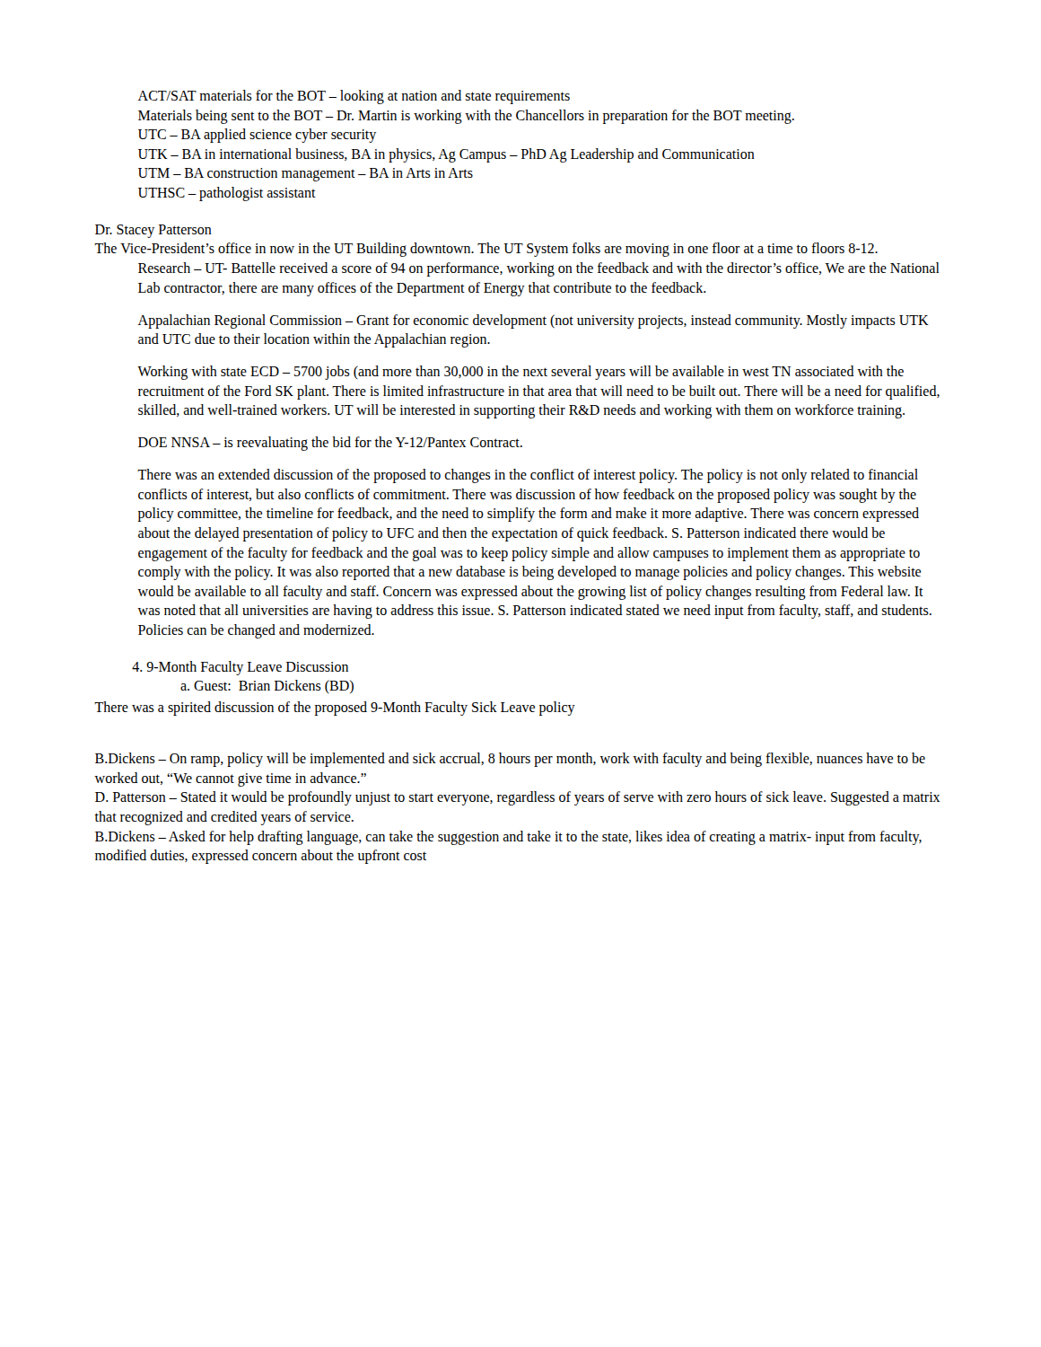ACT/SAT materials for the BOT – looking at nation and state requirements
Materials being sent to the BOT – Dr. Martin is working with the Chancellors in preparation for the BOT meeting.
UTC – BA applied science cyber security
UTK – BA in international business, BA in physics, Ag Campus – PhD Ag Leadership and Communication
UTM – BA construction management – BA in Arts in Arts
UTHSC – pathologist assistant
Dr. Stacey Patterson
The Vice-President’s office in now in the UT Building downtown. The UT System folks are moving in one floor at a time to floors 8-12.
Research – UT- Battelle received a score of 94 on performance, working on the feedback and with the director’s office, We are the National Lab contractor, there are many offices of the Department of Energy that contribute to the feedback.
Appalachian Regional Commission – Grant for economic development (not university projects, instead community. Mostly impacts UTK and UTC due to their location within the Appalachian region.
Working with state ECD – 5700 jobs (and more than 30,000 in the next several years will be available in west TN associated with the recruitment of the Ford SK plant. There is limited infrastructure in that area that will need to be built out. There will be a need for qualified, skilled, and well-trained workers. UT will be interested in supporting their R&D needs and working with them on workforce training.
DOE NNSA – is reevaluating the bid for the Y-12/Pantex Contract.
There was an extended discussion of the proposed to changes in the conflict of interest policy. The policy is not only related to financial conflicts of interest, but also conflicts of commitment. There was discussion of how feedback on the proposed policy was sought by the policy committee, the timeline for feedback, and the need to simplify the form and make it more adaptive. There was concern expressed about the delayed presentation of policy to UFC and then the expectation of quick feedback. S. Patterson indicated there would be engagement of the faculty for feedback and the goal was to keep policy simple and allow campuses to implement them as appropriate to comply with the policy. It was also reported that a new database is being developed to manage policies and policy changes. This website would be available to all faculty and staff. Concern was expressed about the growing list of policy changes resulting from Federal law. It was noted that all universities are having to address this issue. S. Patterson indicated stated we need input from faculty, staff, and students. Policies can be changed and modernized.
9-Month Faculty Leave Discussion
Guest: Brian Dickens (BD)
There was a spirited discussion of the proposed 9-Month Faculty Sick Leave policy
B.Dickens – On ramp, policy will be implemented and sick accrual, 8 hours per month, work with faculty and being flexible, nuances have to be worked out, “We cannot give time in advance.”
D. Patterson – Stated it would be profoundly unjust to start everyone, regardless of years of serve with zero hours of sick leave. Suggested a matrix that recognized and credited years of service.
B.Dickens – Asked for help drafting language, can take the suggestion and take it to the state, likes idea of creating a matrix- input from faculty, modified duties, expressed concern about the upfront cost